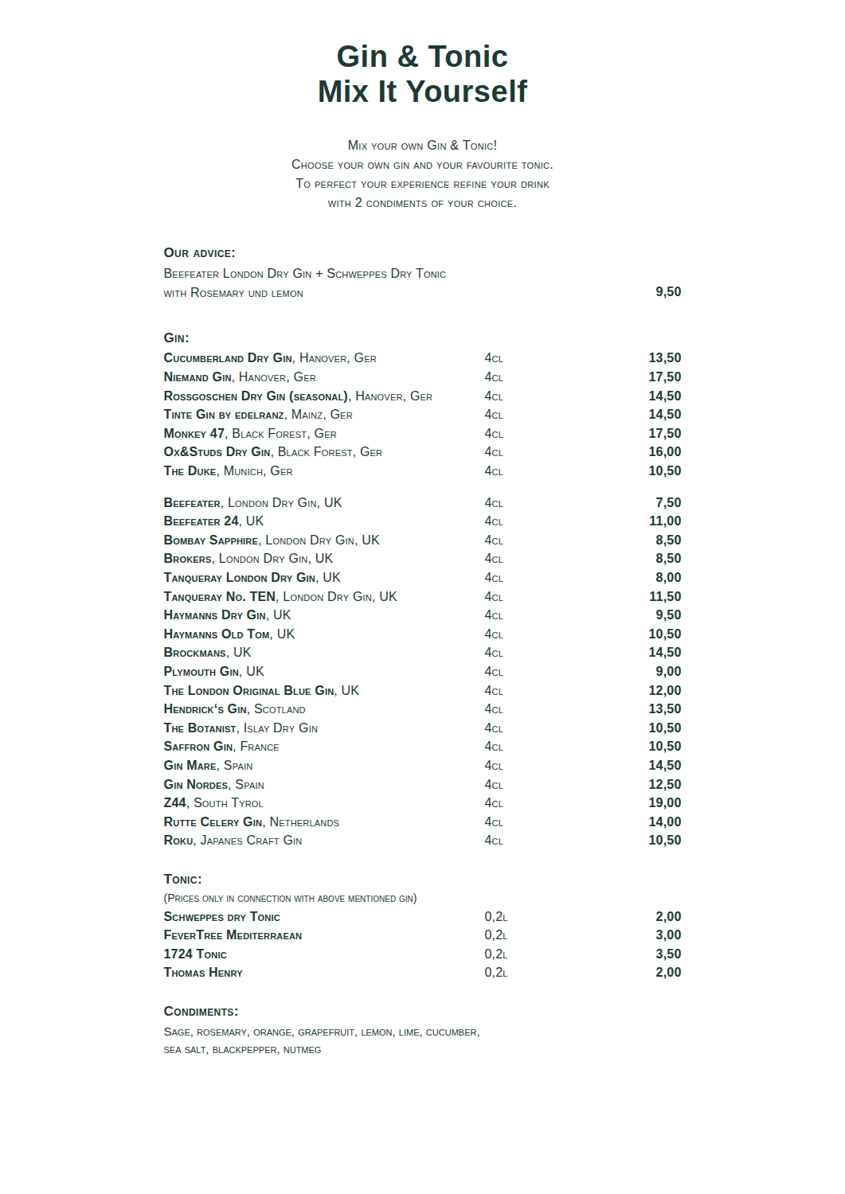Gin & Tonic
Mix It Yourself
Mix your own Gin & Tonic!
Choose your own gin and your favourite tonic.
To perfect your experience refine your drink
with 2 condiments of your choice.
Our advice:
| Beefeater London Dry Gin + Schweppes Dry Tonic |
| with Rosemary und lemon | | 9,50 |
Gin:
| Cucumberland Dry Gin , Hanover, Ger | 4cl | 13,50 |
| Niemand Gin , Hanover, Ger | 4cl | 17,50 |
| Rossgoschen Dry Gin (seasonal) , Hanover, Ger | 4cl | 14,50 |
| Tinte Gin by edelranz , Mainz, Ger | 4cl | 14,50 |
| Monkey 47 , Black Forest, Ger | 4cl | 17,50 |
| Ox&Studs Dry Gin , Black Forest, Ger | 4cl | 16,00 |
| The Duke , Munich, Ger | 4cl | 10,50 |
| Beefeater , London Dry Gin, UK | 4cl | 7,50 |
| Beefeater 24 , UK | 4cl | 11,00 |
| Bombay Sapphire , London Dry Gin, UK | 4cl | 8,50 |
| Brokers , London Dry Gin, UK | 4cl | 8,50 |
| Tanqueray London Dry Gin , UK | 4cl | 8,00 |
| Tanqueray No. TEN , London Dry Gin, UK | 4cl | 11,50 |
| Haymanns Dry Gin , UK | 4cl | 9,50 |
| Haymanns Old Tom , UK | 4cl | 10,50 |
| Brockmans , UK | 4cl | 14,50 |
| Plymouth Gin , UK | 4cl | 9,00 |
| The London Original Blue Gin , UK | 4cl | 12,00 |
| Hendrick‘s Gin , Scotland | 4cl | 13,50 |
| The Botanist , Islay Dry Gin | 4cl | 10,50 |
| Saffron Gin , France | 4cl | 10,50 |
| Gin Mare , Spain | 4cl | 14,50 |
| Gin Nordes , Spain | 4cl | 12,50 |
| Z44 , South Tyrol | 4cl | 19,00 |
| Rutte Celery Gin , Netherlands | 4cl | 14,00 |
| Roku , Japanes Craft Gin | 4cl | 10,50 |
Tonic:
(Prices only in connection with above mentioned gin)
| Schweppes dry Tonic | 0,2l | 2,00 |
| FeverTree Mediterraean | 0,2l | 3,00 |
| 1724 Tonic | 0,2l | 3,50 |
| Thomas Henry | 0,2l | 2,00 |
Condiments:
Sage, rosemary, orange, grapefruit, lemon, lime, cucumber,
sea salt, blackpepper, nutmeg